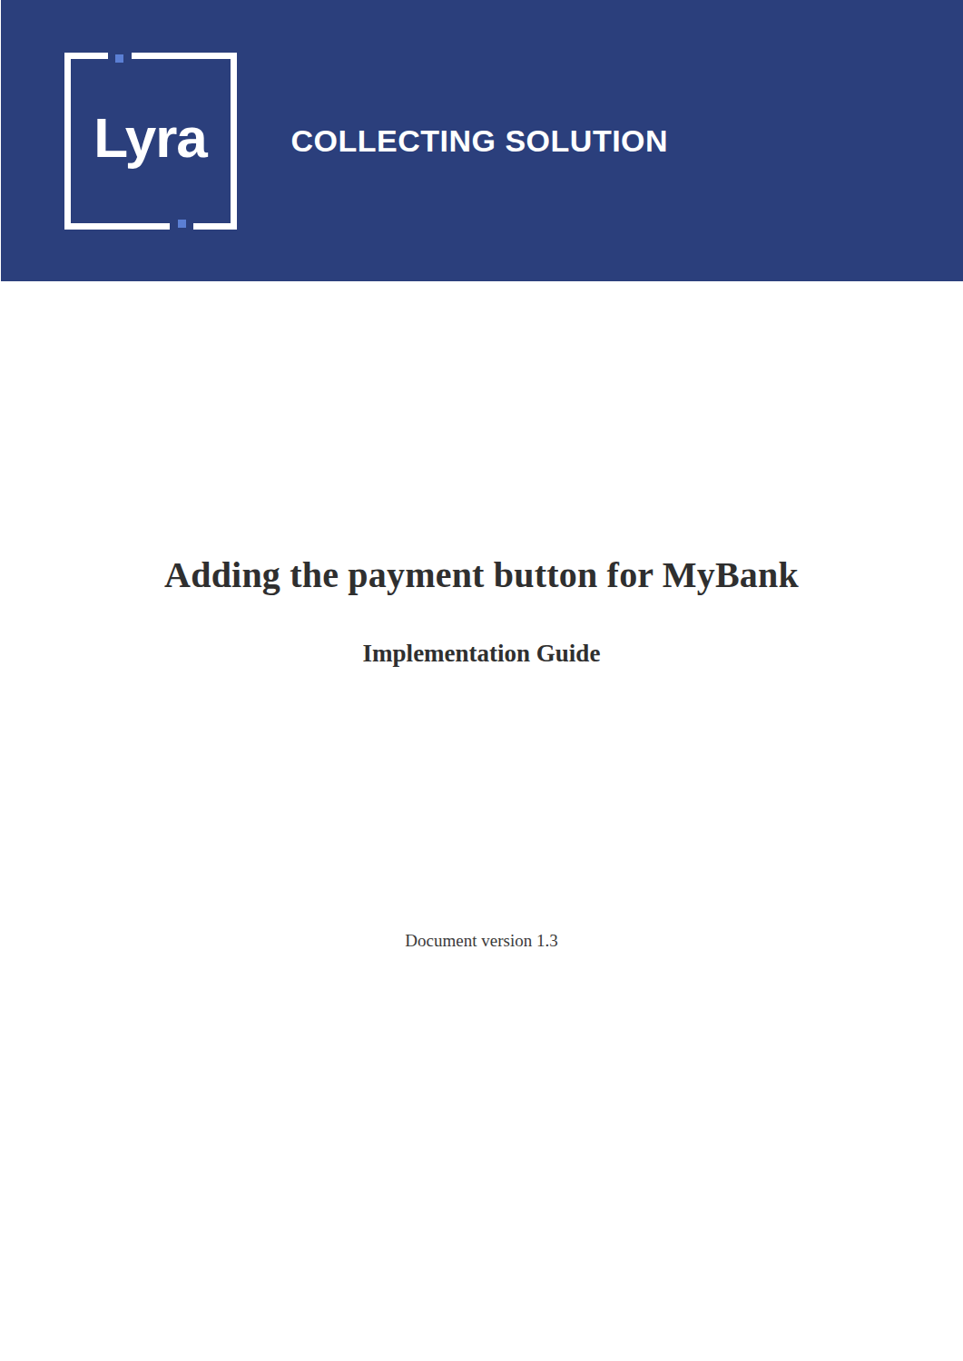Lyra
COLLECTING SOLUTION
Adding the payment button for MyBank
Implementation Guide
Document version 1.3